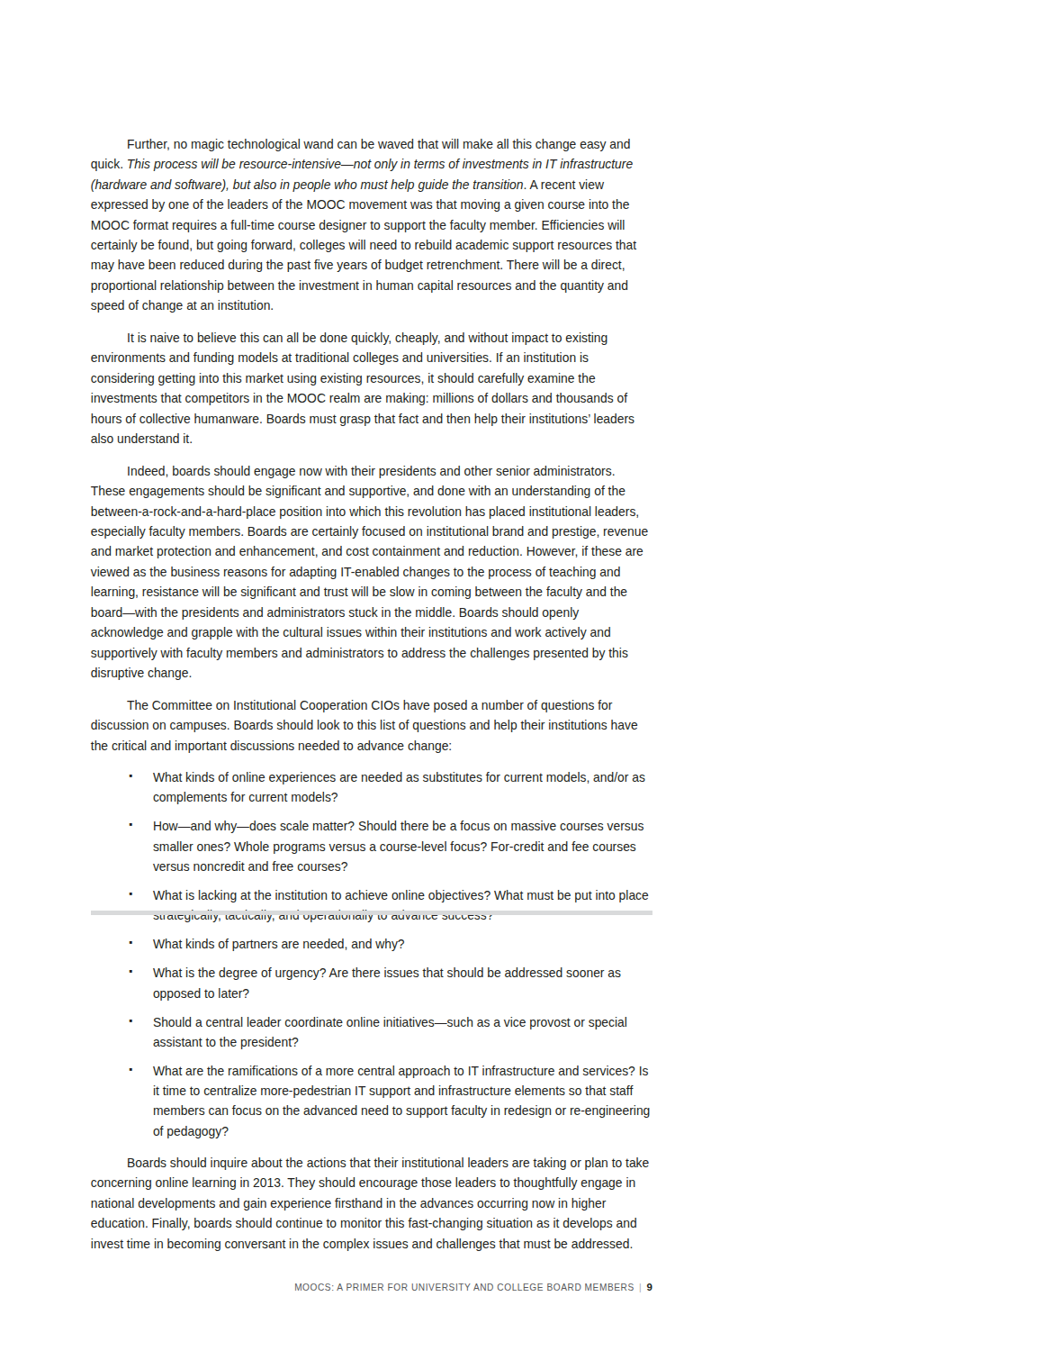Further, no magic technological wand can be waved that will make all this change easy and quick. This process will be resource-intensive—not only in terms of investments in IT infrastructure (hardware and software), but also in people who must help guide the transition. A recent view expressed by one of the leaders of the MOOC movement was that moving a given course into the MOOC format requires a full-time course designer to support the faculty member. Efficiencies will certainly be found, but going forward, colleges will need to rebuild academic support resources that may have been reduced during the past five years of budget retrenchment. There will be a direct, proportional relationship between the investment in human capital resources and the quantity and speed of change at an institution.
It is naive to believe this can all be done quickly, cheaply, and without impact to existing environments and funding models at traditional colleges and universities. If an institution is considering getting into this market using existing resources, it should carefully examine the investments that competitors in the MOOC realm are making: millions of dollars and thousands of hours of collective humanware. Boards must grasp that fact and then help their institutions’ leaders also understand it.
Indeed, boards should engage now with their presidents and other senior administrators. These engagements should be significant and supportive, and done with an understanding of the between-a-rock-and-a-hard-place position into which this revolution has placed institutional leaders, especially faculty members. Boards are certainly focused on institutional brand and prestige, revenue and market protection and enhancement, and cost containment and reduction. However, if these are viewed as the business reasons for adapting IT-enabled changes to the process of teaching and learning, resistance will be significant and trust will be slow in coming between the faculty and the board—with the presidents and administrators stuck in the middle. Boards should openly acknowledge and grapple with the cultural issues within their institutions and work actively and supportively with faculty members and administrators to address the challenges presented by this disruptive change.
The Committee on Institutional Cooperation CIOs have posed a number of questions for discussion on campuses. Boards should look to this list of questions and help their institutions have the critical and important discussions needed to advance change:
What kinds of online experiences are needed as substitutes for current models, and/or as complements for current models?
How—and why—does scale matter? Should there be a focus on massive courses versus smaller ones? Whole programs versus a course-level focus? For-credit and fee courses versus noncredit and free courses?
What is lacking at the institution to achieve online objectives? What must be put into place strategically, tactically, and operationally to advance success?
What kinds of partners are needed, and why?
What is the degree of urgency? Are there issues that should be addressed sooner as opposed to later?
Should a central leader coordinate online initiatives—such as a vice provost or special assistant to the president?
What are the ramifications of a more central approach to IT infrastructure and services? Is it time to centralize more-pedestrian IT support and infrastructure elements so that staff members can focus on the advanced need to support faculty in redesign or re-engineering of pedagogy?
Boards should inquire about the actions that their institutional leaders are taking or plan to take concerning online learning in 2013. They should encourage those leaders to thoughtfully engage in national developments and gain experience firsthand in the advances occurring now in higher education. Finally, boards should continue to monitor this fast-changing situation as it develops and invest time in becoming conversant in the complex issues and challenges that must be addressed.
MOOCs: A Primer for University and College Board Members|9